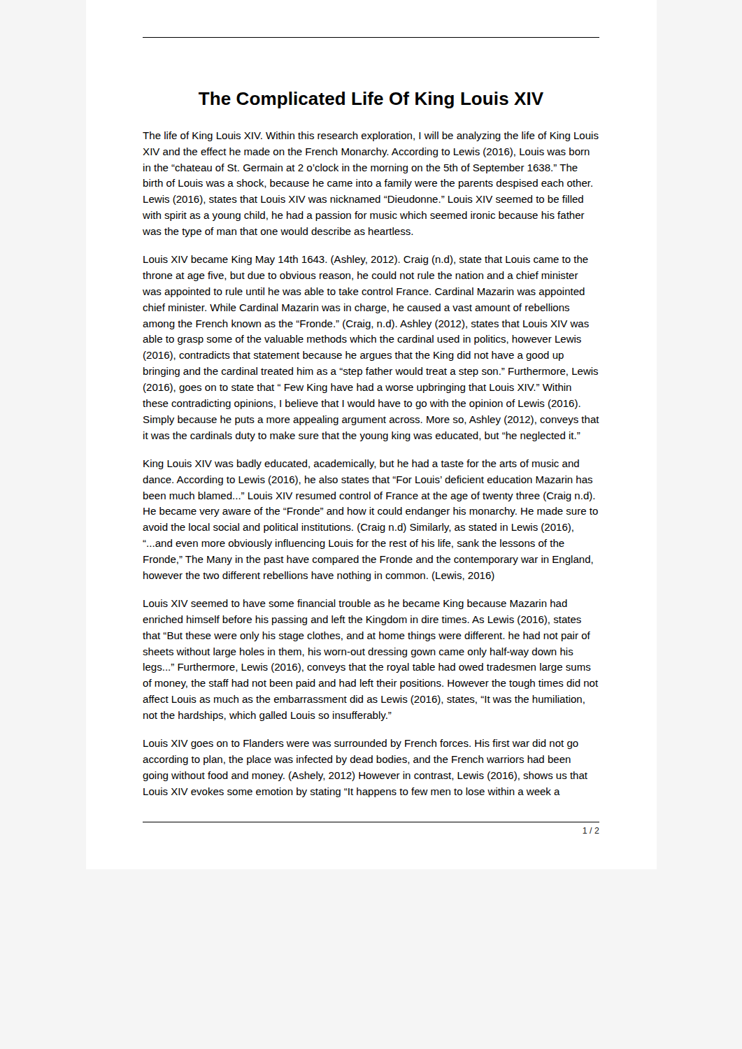The Complicated Life Of King Louis XIV
The life of King Louis XIV. Within this research exploration, I will be analyzing the life of King Louis XIV and the effect he made on the French Monarchy. According to Lewis (2016), Louis was born in the “chateau of St. Germain at 2 o’clock in the morning on the 5th of September 1638.” The birth of Louis was a shock, because he came into a family were the parents despised each other. Lewis (2016), states that Louis XIV was nicknamed “Dieudonne.” Louis XIV seemed to be filled with spirit as a young child, he had a passion for music which seemed ironic because his father was the type of man that one would describe as heartless.
Louis XIV became King May 14th 1643. (Ashley, 2012). Craig (n.d), state that Louis came to the throne at age five, but due to obvious reason, he could not rule the nation and a chief minister was appointed to rule until he was able to take control France. Cardinal Mazarin was appointed chief minister. While Cardinal Mazarin was in charge, he caused a vast amount of rebellions among the French known as the “Fronde.” (Craig, n.d). Ashley (2012), states that Louis XIV was able to grasp some of the valuable methods which the cardinal used in politics, however Lewis (2016), contradicts that statement because he argues that the King did not have a good up bringing and the cardinal treated him as a “step father would treat a step son.” Furthermore, Lewis (2016), goes on to state that “ Few King have had a worse upbringing that Louis XIV.” Within these contradicting opinions, I believe that I would have to go with the opinion of Lewis (2016). Simply because he puts a more appealing argument across. More so, Ashley (2012), conveys that it was the cardinals duty to make sure that the young king was educated, but “he neglected it.”
King Louis XIV was badly educated, academically, but he had a taste for the arts of music and dance. According to Lewis (2016), he also states that “For Louis’ deficient education Mazarin has been much blamed...” Louis XIV resumed control of France at the age of twenty three (Craig n.d). He became very aware of the “Fronde” and how it could endanger his monarchy. He made sure to avoid the local social and political institutions. (Craig n.d) Similarly, as stated in Lewis (2016), “...and even more obviously influencing Louis for the rest of his life, sank the lessons of the Fronde,” The Many in the past have compared the Fronde and the contemporary war in England, however the two different rebellions have nothing in common. (Lewis, 2016)
Louis XIV seemed to have some financial trouble as he became King because Mazarin had enriched himself before his passing and left the Kingdom in dire times. As Lewis (2016), states that “But these were only his stage clothes, and at home things were different. he had not pair of sheets without large holes in them, his worn-out dressing gown came only half-way down his legs...” Furthermore, Lewis (2016), conveys that the royal table had owed tradesmen large sums of money, the staff had not been paid and had left their positions. However the tough times did not affect Louis as much as the embarrassment did as Lewis (2016), states, “It was the humiliation, not the hardships, which galled Louis so insufferably.”
Louis XIV goes on to Flanders were was surrounded by French forces. His first war did not go according to plan, the place was infected by dead bodies, and the French warriors had been going without food and money. (Ashely, 2012) However in contrast, Lewis (2016), shows us that Louis XIV evokes some emotion by stating “It happens to few men to lose within a week a
1 / 2